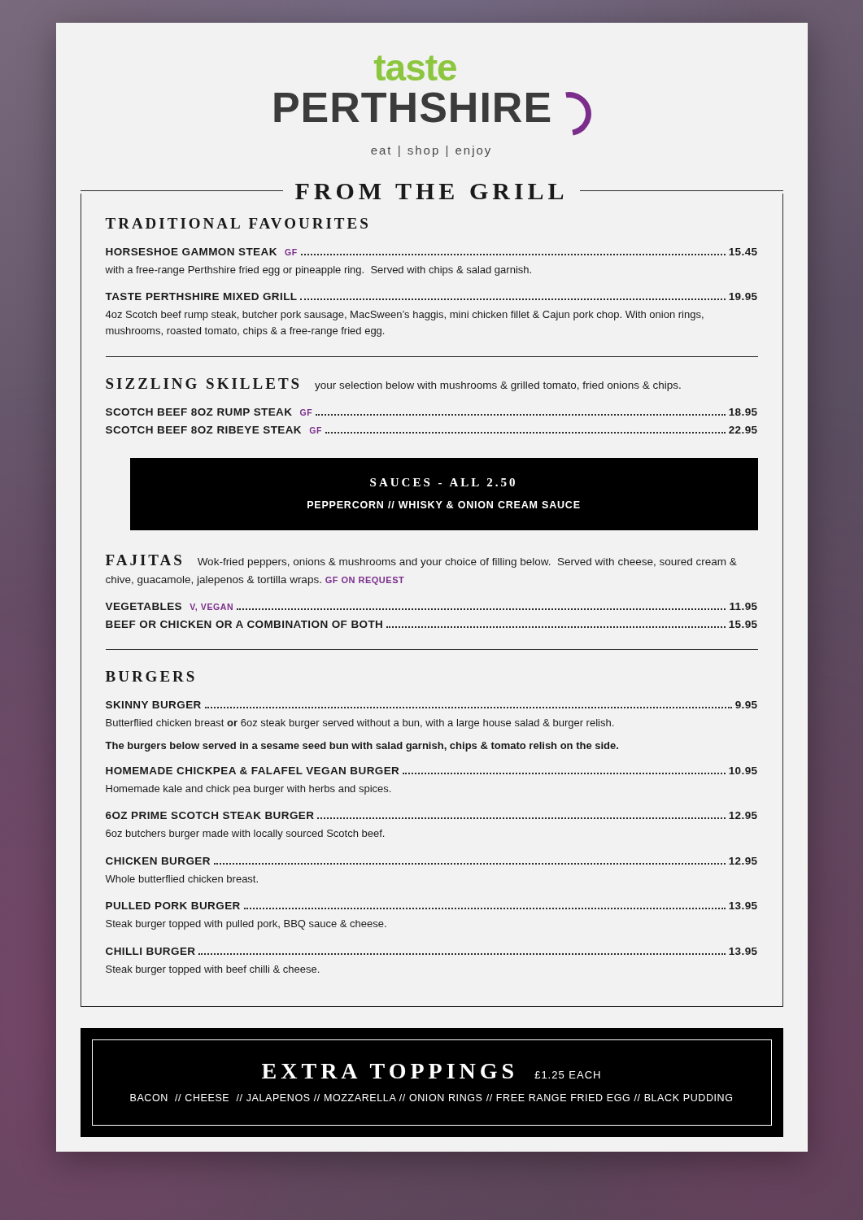taste PERTHSHIRE eat | shop | enjoy
FROM THE GRILL
Traditional Favourites
Horseshoe Gammon Steak GF 15.45
with a free-range Perthshire fried egg or pineapple ring. Served with chips & salad garnish.
Taste Perthshire Mixed Grill 19.95
4oz Scotch beef rump steak, butcher pork sausage, MacSween’s haggis, mini chicken fillet & Cajun pork chop. With onion rings, mushrooms, roasted tomato, chips & a free-range fried egg.
Sizzling Skillets your selection below with mushrooms & grilled tomato, fried onions & chips.
Scotch Beef 8oz Rump Steak GF 18.95
Scotch Beef 8oz Ribeye Steak GF 22.95
SAUCES - ALL 2.50
PEPPERCORN // WHISKY & ONION CREAM SAUCE
Fajitas Wok-fried peppers, onions & mushrooms and your choice of filling below. Served with cheese, soured cream & chive, guacamole, jalepenos & tortilla wraps. GF ON REQUEST
Vegetables V, VEGAN 11.95
Beef or Chicken or a Combination of Both 15.95
Burgers
Skinny Burger 9.95
Butterflied chicken breast or 6oz steak burger served without a bun, with a large house salad & burger relish.
The burgers below served in a sesame seed bun with salad garnish, chips & tomato relish on the side.
Homemade Chickpea & Falafel Vegan Burger 10.95
Homemade kale and chick pea burger with herbs and spices.
6oz Prime Scotch Steak Burger 12.95
6oz butchers burger made with locally sourced Scotch beef.
Chicken Burger 12.95
Whole butterflied chicken breast.
Pulled Pork Burger 13.95
Steak burger topped with pulled pork, BBQ sauce & cheese.
Chilli Burger 13.95
Steak burger topped with beef chilli & cheese.
EXTRA TOPPINGS £1.25 EACH
BACON // CHEESE // JALAPENOS // MOZZARELLA // ONION RINGS // FREE RANGE FRIED EGG // BLACK PUDDING